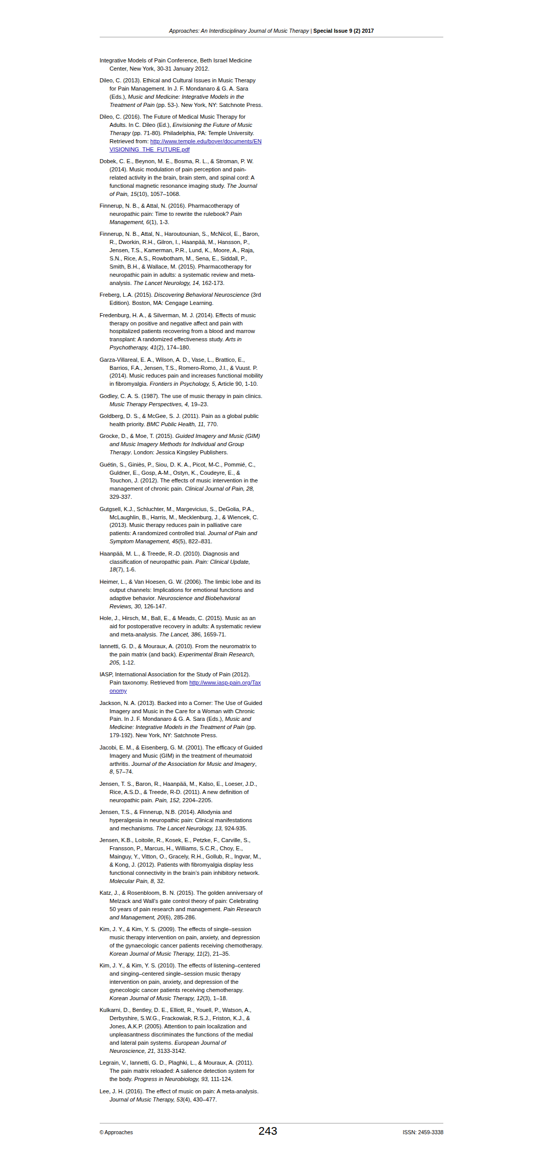Approaches: An Interdisciplinary Journal of Music Therapy | Special Issue 9 (2) 2017
Integrative Models of Pain Conference, Beth Israel Medicine Center, New York, 30-31 January 2012.
Dileo, C. (2013). Ethical and Cultural Issues in Music Therapy for Pain Management. In J. F. Mondanaro & G. A. Sara (Eds.), Music and Medicine: Integrative Models in the Treatment of Pain (pp. 53-). New York, NY: Satchnote Press.
Dileo, C. (2016). The Future of Medical Music Therapy for Adults. In C. Dileo (Ed.), Envisioning the Future of Music Therapy (pp. 71-80). Philadelphia, PA: Temple University. Retrieved from: http://www.temple.edu/boyer/documents/ENVISIONING_THE_FUTURE.pdf
Dobek, C. E., Beynon, M. E., Bosma, R. L., & Stroman, P. W. (2014). Music modulation of pain perception and pain-related activity in the brain, brain stem, and spinal cord: A functional magnetic resonance imaging study. The Journal of Pain, 15(10), 1057–1068.
Finnerup, N. B., & Attal, N. (2016). Pharmacotherapy of neuropathic pain: Time to rewrite the rulebook? Pain Management, 6(1), 1-3.
Finnerup, N. B., Attal, N., Haroutounian, S., McNicol, E., Baron, R., Dworkin, R.H., Gilron, I., Haanpää, M., Hansson, P., Jensen, T.S., Kamerman, P.R., Lund, K., Moore, A., Raja, S.N., Rice, A.S., Rowbotham, M., Sena, E., Siddall, P., Smith, B.H., & Wallace, M. (2015). Pharmacotherapy for neuropathic pain in adults: a systematic review and meta-analysis. The Lancet Neurology, 14, 162-173.
Freberg, L.A. (2015). Discovering Behavioral Neuroscience (3rd Edition). Boston, MA: Cengage Learning.
Fredenburg, H. A., & Silverman, M. J. (2014). Effects of music therapy on positive and negative affect and pain with hospitalized patients recovering from a blood and marrow transplant: A randomized effectiveness study. Arts in Psychotherapy, 41(2), 174–180.
Garza-Villareal, E. A., Wilson, A. D., Vase, L., Brattico, E., Barrios, F.A., Jensen, T.S., Romero-Romo, J.I., & Vuust. P. (2014). Music reduces pain and increases functional mobility in fibromyalgia. Frontiers in Psychology, 5, Article 90, 1-10.
Godley, C. A. S. (1987). The use of music therapy in pain clinics. Music Therapy Perspectives, 4, 19–23.
Goldberg, D. S., & McGee, S. J. (2011). Pain as a global public health priority. BMC Public Health, 11, 770.
Grocke, D., & Moe, T. (2015). Guided Imagery and Music (GIM) and Music Imagery Methods for Individual and Group Therapy. London: Jessica Kingsley Publishers.
Guétin, S., Giniès, P., Siou, D. K. A., Picot, M-C., Pommié, C., Guldner, E., Gosp, A-M., Ostyn, K., Coudeyre, E., & Touchon, J. (2012). The effects of music intervention in the management of chronic pain. Clinical Journal of Pain, 28, 329-337.
Gutgsell, K.J., Schluchter, M., Margevicius, S., DeGolia, P.A., McLaughlin, B., Harris, M., Mecklenburg, J., & Wiencek, C. (2013). Music therapy reduces pain in palliative care patients: A randomized controlled trial. Journal of Pain and Symptom Management, 45(5), 822–831.
Haanpää, M. L., & Treede, R.-D. (2010). Diagnosis and classification of neuropathic pain. Pain: Clinical Update, 18(7), 1-6.
Heimer, L., & Van Hoesen, G. W. (2006). The limbic lobe and its output channels: Implications for emotional functions and adaptive behavior. Neuroscience and Biobehavioral Reviews, 30, 126-147.
Hole, J., Hirsch, M., Ball, E., & Meads, C. (2015). Music as an aid for postoperative recovery in adults: A systematic review and meta-analysis. The Lancet, 386, 1659-71.
Iannetti, G. D., & Mouraux, A. (2010). From the neuromatrix to the pain matrix (and back). Experimental Brain Research, 205, 1-12.
IASP, International Association for the Study of Pain (2012). Pain taxonomy. Retrieved from http://www.iasp-pain.org/Taxonomy
Jackson, N. A. (2013). Backed into a Corner: The Use of Guided Imagery and Music in the Care for a Woman with Chronic Pain. In J. F. Mondanaro & G. A. Sara (Eds.), Music and Medicine: Integrative Models in the Treatment of Pain (pp. 179-192). New York, NY: Satchnote Press.
Jacobi, E. M., & Eisenberg, G. M. (2001). The efficacy of Guided Imagery and Music (GIM) in the treatment of rheumatoid arthritis. Journal of the Association for Music and Imagery, 8, 57–74.
Jensen, T. S., Baron, R., Haanpää, M., Kalso, E., Loeser, J.D., Rice, A.S.D., & Treede, R-D. (2011). A new definition of neuropathic pain. Pain, 152, 2204–2205.
Jensen, T.S., & Finnerup, N.B. (2014). Allodynia and hyperalgesia in neuropathic pain: Clinical manifestations and mechanisms. The Lancet Neurology, 13, 924-935.
Jensen, K.B., Loitoile, R., Kosek, E., Petzke, F., Carville, S., Fransson, P., Marcus, H., Williams, S.C.R., Choy, E., Mainguy, Y., Vitton, O., Gracely, R.H., Gollub, R., Ingvar, M., & Kong, J. (2012). Patients with fibromyalgia display less functional connectivity in the brain’s pain inhibitory network. Molecular Pain, 8, 32.
Katz, J., & Rosenbloom, B. N. (2015). The golden anniversary of Melzack and Wall’s gate control theory of pain: Celebrating 50 years of pain research and management. Pain Research and Management, 20(6), 285-286.
Kim, J. Y., & Kim, Y. S. (2009). The effects of single–session music therapy intervention on pain, anxiety, and depression of the gynaecologic cancer patients receiving chemotherapy. Korean Journal of Music Therapy, 11(2), 21–35.
Kim, J. Y., & Kim, Y. S. (2010). The effects of listening–centered and singing–centered single–session music therapy intervention on pain, anxiety, and depression of the gynecologic cancer patients receiving chemotherapy. Korean Journal of Music Therapy, 12(3), 1–18.
Kulkarni, D., Bentley, D. E., Elliott, R., Youell, P., Watson, A., Derbyshire, S.W.G., Frackowiak, R.S.J., Friston, K.J., & Jones, A.K.P. (2005). Attention to pain localization and unpleasantness discriminates the functions of the medial and lateral pain systems. European Journal of Neuroscience, 21, 3133-3142.
Legrain, V., Iannetti, G. D., Plaghki, L., & Mouraux, A. (2011). The pain matrix reloaded: A salience detection system for the body. Progress in Neurobiology, 93, 111-124.
Lee, J. H. (2016). The effect of music on pain: A meta-analysis. Journal of Music Therapy, 53(4), 430–477.
© Approaches
243
ISSN: 2459-3338